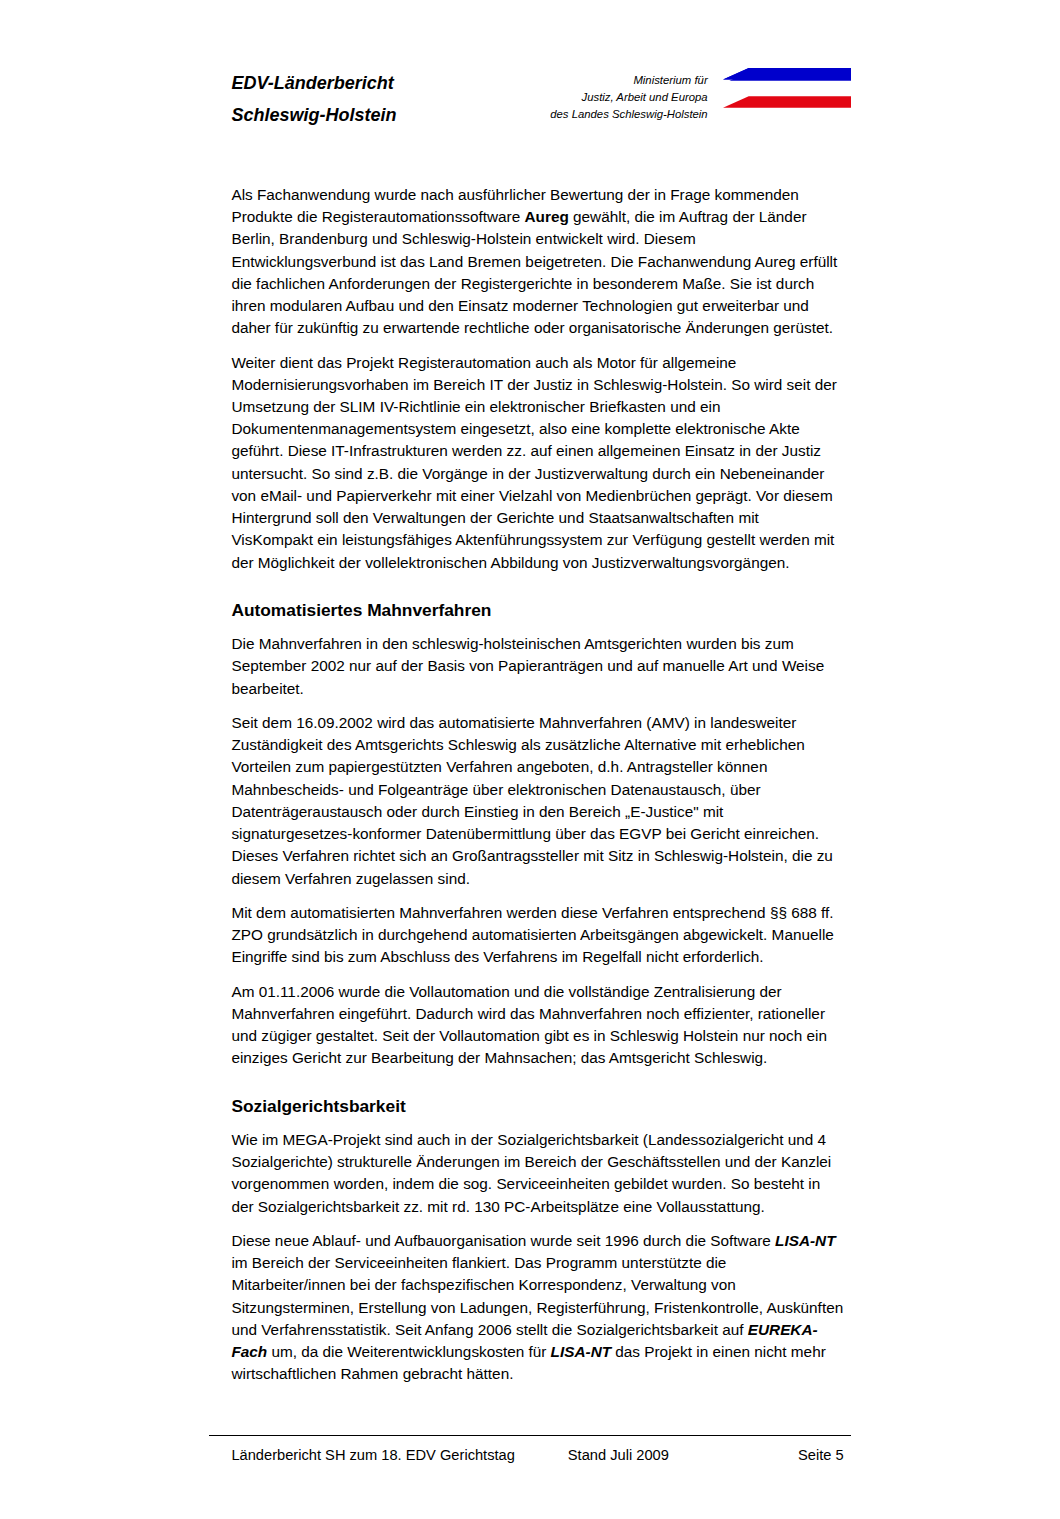EDV-Länderbericht
Schleswig-Holstein
Ministerium für
Justiz, Arbeit und Europa
des Landes Schleswig-Holstein
Als Fachanwendung wurde nach ausführlicher Bewertung der in Frage kommenden Produkte die Registerautomationssoftware Aureg gewählt, die im Auftrag der Länder Berlin, Brandenburg und Schleswig-Holstein entwickelt wird. Diesem Entwicklungsverbund ist das Land Bremen beigetreten. Die Fachanwendung Aureg erfüllt die fachlichen Anforderungen der Registergerichte in besonderem Maße. Sie ist durch ihren modularen Aufbau und den Einsatz moderner Technologien gut erweiterbar und daher für zukünftig zu erwartende rechtliche oder organisatorische Änderungen gerüstet.
Weiter dient das Projekt Registerautomation auch als Motor für allgemeine Modernisierungsvorhaben im Bereich IT der Justiz in Schleswig-Holstein. So wird seit der Umsetzung der SLIM IV-Richtlinie ein elektronischer Briefkasten und ein Dokumentenmanagementsystem eingesetzt, also eine komplette elektronische Akte geführt. Diese IT-Infrastrukturen werden zz. auf einen allgemeinen Einsatz in der Justiz untersucht. So sind z.B. die Vorgänge in der Justizverwaltung durch ein Nebeneinander von eMail- und Papierverkehr mit einer Vielzahl von Medienbrüchen geprägt. Vor diesem Hintergrund soll den Verwaltungen der Gerichte und Staatsanwaltschaften mit VisKompakt ein leistungsfähiges Aktenführungssystem zur Verfügung gestellt werden mit der Möglichkeit der vollelektronischen Abbildung von Justizverwaltungsvorgängen.
Automatisiertes Mahnverfahren
Die Mahnverfahren in den schleswig-holsteinischen Amtsgerichten wurden bis zum September 2002 nur auf der Basis von Papieranträgen und auf manuelle Art und Weise bearbeitet.
Seit dem 16.09.2002 wird das automatisierte Mahnverfahren (AMV) in landesweiter Zuständigkeit des Amtsgerichts Schleswig als zusätzliche Alternative mit erheblichen Vorteilen zum papiergestützten Verfahren angeboten, d.h. Antragsteller können Mahnbescheids- und Folgeanträge über elektronischen Datenaustausch, über Datenträgeraustausch oder durch Einstieg in den Bereich „E-Justice" mit signaturgesetzes-konformer Datenübermittlung über das EGVP bei Gericht einreichen. Dieses Verfahren richtet sich an Großantragssteller mit Sitz in Schleswig-Holstein, die zu diesem Verfahren zugelassen sind.
Mit dem automatisierten Mahnverfahren werden diese Verfahren entsprechend §§ 688 ff. ZPO grundsätzlich in durchgehend automatisierten Arbeitsgängen abgewickelt. Manuelle Eingriffe sind bis zum Abschluss des Verfahrens im Regelfall nicht erforderlich.
Am 01.11.2006 wurde die Vollautomation und die vollständige Zentralisierung der Mahnverfahren eingeführt. Dadurch wird das Mahnverfahren noch effizienter, rationeller und zügiger gestaltet. Seit der Vollautomation gibt es in Schleswig Holstein nur noch ein einziges Gericht zur Bearbeitung der Mahnsachen; das Amtsgericht Schleswig.
Sozialgerichtsbarkeit
Wie im MEGA-Projekt sind auch in der Sozialgerichtsbarkeit (Landessozialgericht und 4 Sozialgerichte) strukturelle Änderungen im Bereich der Geschäftsstellen und der Kanzlei vorgenommen worden, indem die sog. Serviceeinheiten gebildet wurden. So besteht in der Sozialgerichtsbarkeit zz. mit rd. 130 PC-Arbeitsplätze eine Vollausstattung.
Diese neue Ablauf- und Aufbauorganisation wurde seit 1996 durch die Software LISA-NT im Bereich der Serviceeinheiten flankiert. Das Programm unterstützte die Mitarbeiter/innen bei der fachspezifischen Korrespondenz, Verwaltung von Sitzungsterminen, Erstellung von Ladungen, Registerführung, Fristenkontrolle, Auskünften und Verfahrensstatistik. Seit Anfang 2006 stellt die Sozialgerichtsbarkeit auf EUREKA-Fach um, da die Weiterentwicklungskosten für LISA-NT das Projekt in einen nicht mehr wirtschaftlichen Rahmen gebracht hätten.
Länderbericht SH zum 18. EDV Gerichtstag Stand Juli 2009 Seite 5